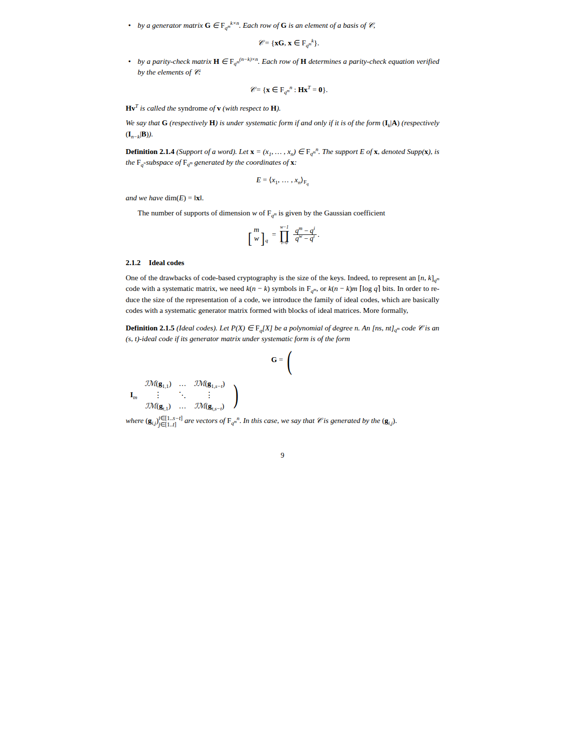by a generator matrix G ∈ Fqmk×n. Each row of G is an element of a basis of 𝒞, 𝒞 = {xG, x ∈ Fqmk}.
by a parity-check matrix H ∈ Fqm(n−k)×n. Each row of H determines a parity-check equation verified by the elements of 𝒞: 𝒞 = {x ∈ Fqmn : HxT = 0}.
HvT is called the syndrome of v (with respect to H).
We say that G (respectively H) is under systematic form if and only if it is of the form (Ik|A) (respectively (In−k|B)).
Definition 2.1.4 (Support of a word). Let x = (x1, … , xn) ∈ Fqmn. The support E of x, denoted Supp(x), is the Fq-subspace of Fqm generated by the coordinates of x:
E = ⟨x1, … , xn⟩Fq
and we have dim(E) = ‖x‖.
The number of supports of dimension w of Fqm is given by the Gaussian coefficient
[m
w]q = w−1 ∏ i=0 qm − qi qw − qi .
2.1.2 Ideal codes
One of the drawbacks of code-based cryptography is the size of the keys. Indeed, to represent an [n, k]qm code with a systematic matrix, we need k(n − k) symbols in Fqm, or k(n − k)m ⌈log q⌉ bits. In order to reduce the size of the representation of a code, we introduce the family of ideal codes, which are basically codes with a systematic generator matrix formed with blocks of ideal matrices. More formally,
Definition 2.1.5 (Ideal codes). Let P(X) ∈ Fq[X] be a polynomial of degree n. An [ns, nt]qm code 𝒞 is an (s, t)-ideal code if its generator matrix under systematic form is of the form
G = (
| I tn | ℐℳ ( g 1,1 ) | … | ℐℳ ( g 1, s−t ) |
| ⋮ | ⋱ | ⋮ |
| ℐℳ ( g t ,1 ) | … | ℐℳ ( g t , s−t ) |
)
where (gi,j)i∈[1..s−t] j∈[1..t] are vectors of Fqmn. In this case, we say that 𝒞 is generated by the (gi,j).
9